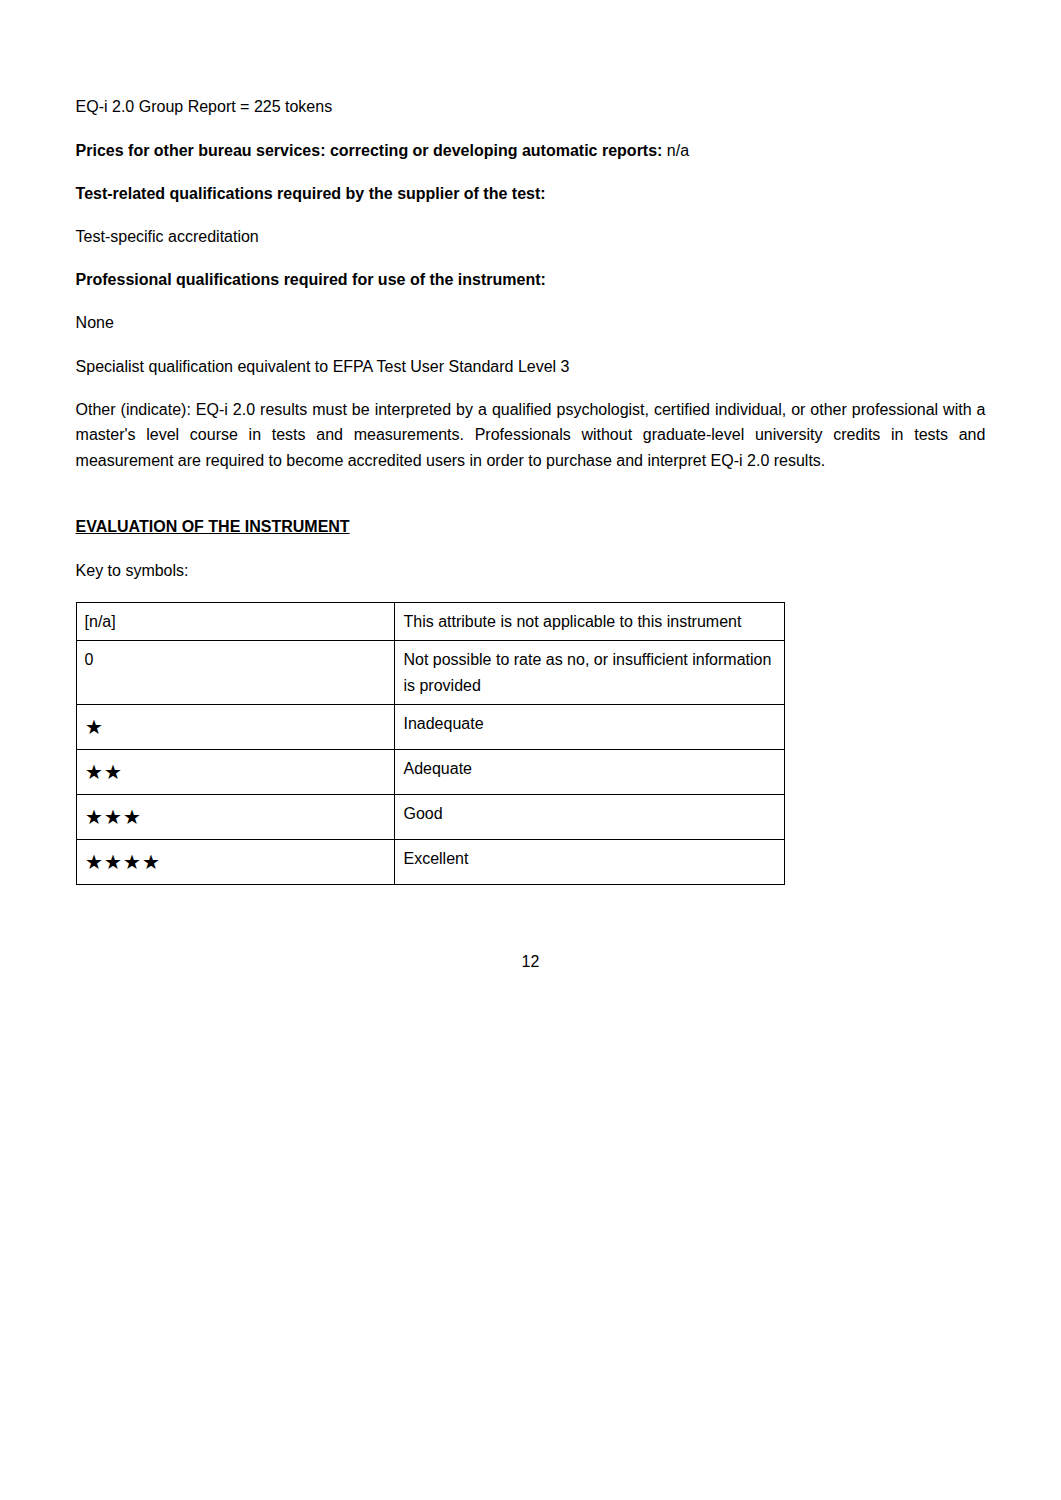EQ-i 2.0 Group Report = 225 tokens
Prices for other bureau services: correcting or developing automatic reports: n/a
Test-related qualifications required by the supplier of the test:
Test-specific accreditation
Professional qualifications required for use of the instrument:
None
Specialist qualification equivalent to EFPA Test User Standard Level 3
Other (indicate): EQ-i 2.0 results must be interpreted by a qualified psychologist, certified individual, or other professional with a master's level course in tests and measurements. Professionals without graduate-level university credits in tests and measurement are required to become accredited users in order to purchase and interpret EQ-i 2.0 results.
EVALUATION OF THE INSTRUMENT
Key to symbols:
| [n/a] | This attribute is not applicable to this instrument |
| 0 | Not possible to rate as no, or insufficient information is provided |
| ★ | Inadequate |
| ★★ | Adequate |
| ★★★ | Good |
| ★★★★ | Excellent |
12